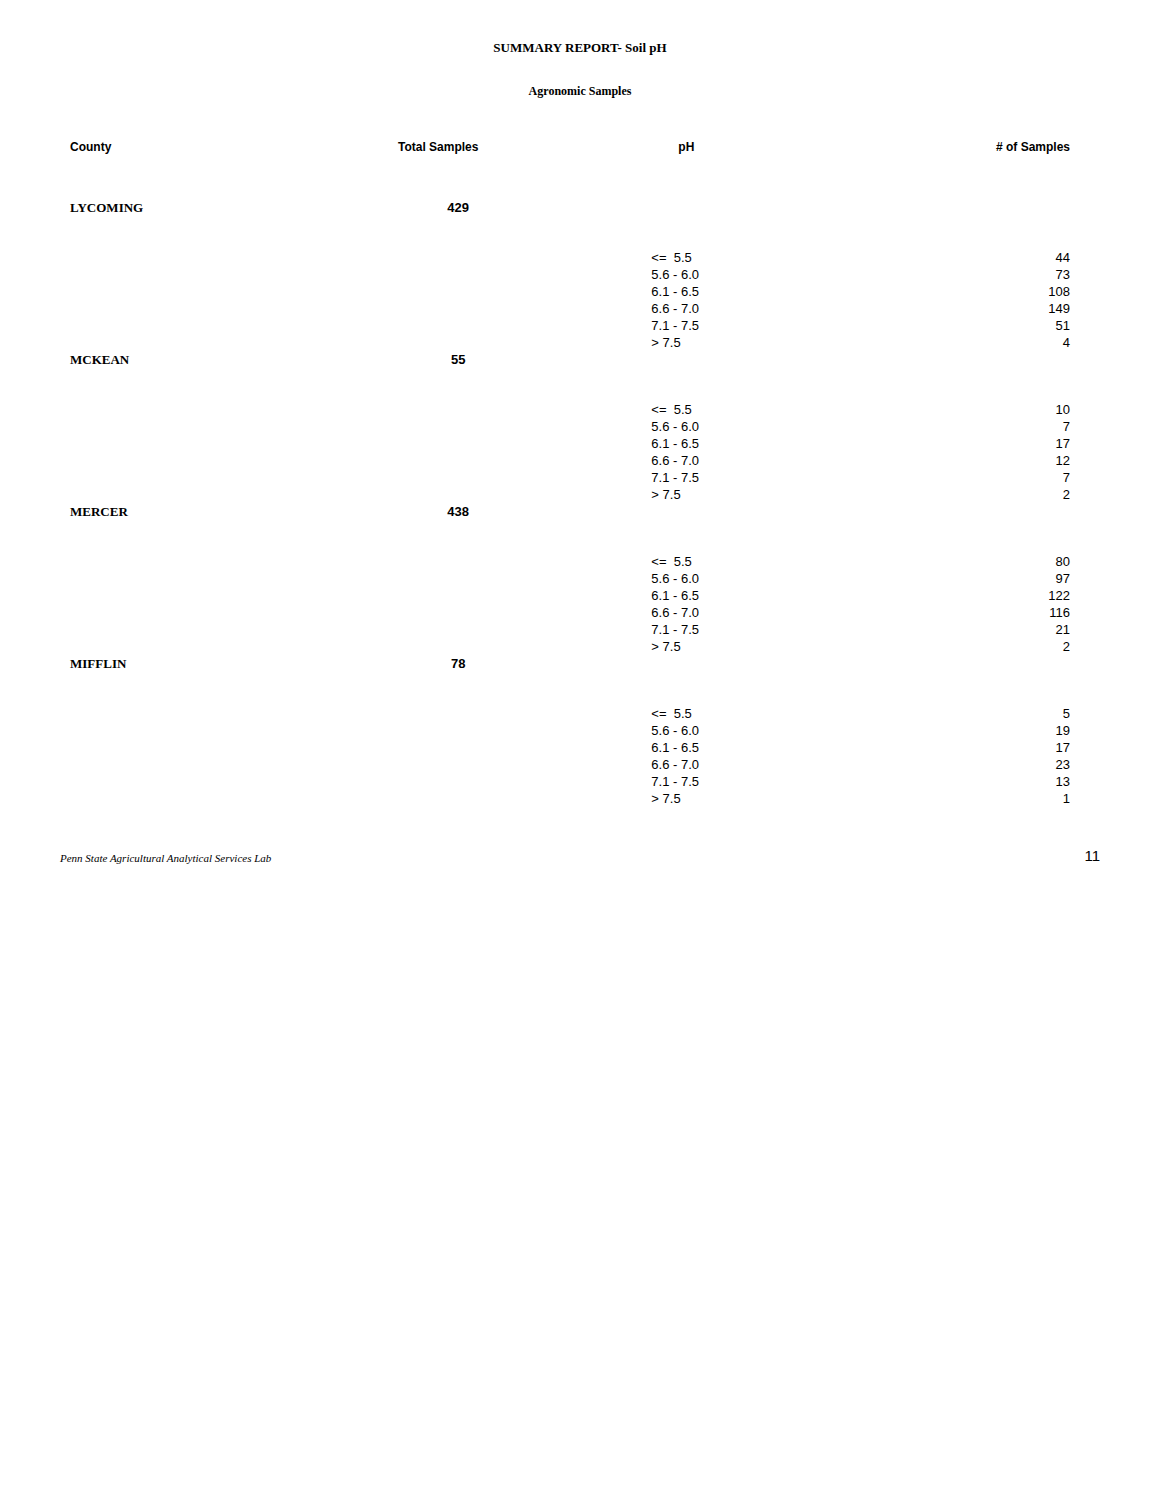SUMMARY REPORT- Soil pH
Agronomic Samples
| County | Total Samples | pH | # of Samples |
| --- | --- | --- | --- |
| LYCOMING | 429 | | |
| | | <= 5.5 | 44 |
| | | 5.6 - 6.0 | 73 |
| | | 6.1 - 6.5 | 108 |
| | | 6.6 - 7.0 | 149 |
| | | 7.1 - 7.5 | 51 |
| | | > 7.5 | 4 |
| MCKEAN | 55 | | |
| | | <= 5.5 | 10 |
| | | 5.6 - 6.0 | 7 |
| | | 6.1 - 6.5 | 17 |
| | | 6.6 - 7.0 | 12 |
| | | 7.1 - 7.5 | 7 |
| | | > 7.5 | 2 |
| MERCER | 438 | | |
| | | <= 5.5 | 80 |
| | | 5.6 - 6.0 | 97 |
| | | 6.1 - 6.5 | 122 |
| | | 6.6 - 7.0 | 116 |
| | | 7.1 - 7.5 | 21 |
| | | > 7.5 | 2 |
| MIFFLIN | 78 | | |
| | | <= 5.5 | 5 |
| | | 5.6 - 6.0 | 19 |
| | | 6.1 - 6.5 | 17 |
| | | 6.6 - 7.0 | 23 |
| | | 7.1 - 7.5 | 13 |
| | | > 7.5 | 1 |
Penn State Agricultural Analytical Services Lab
11